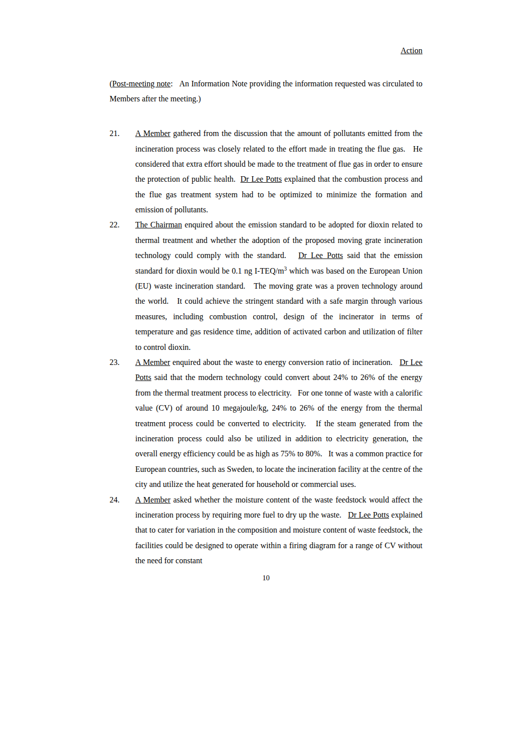Action
(Post-meeting note: An Information Note providing the information requested was circulated to Members after the meeting.)
21.
A Member gathered from the discussion that the amount of pollutants emitted from the incineration process was closely related to the effort made in treating the flue gas. He considered that extra effort should be made to the treatment of flue gas in order to ensure the protection of public health. Dr Lee Potts explained that the combustion process and the flue gas treatment system had to be optimized to minimize the formation and emission of pollutants.
22.
The Chairman enquired about the emission standard to be adopted for dioxin related to thermal treatment and whether the adoption of the proposed moving grate incineration technology could comply with the standard. Dr Lee Potts said that the emission standard for dioxin would be 0.1 ng I-TEQ/m3 which was based on the European Union (EU) waste incineration standard. The moving grate was a proven technology around the world. It could achieve the stringent standard with a safe margin through various measures, including combustion control, design of the incinerator in terms of temperature and gas residence time, addition of activated carbon and utilization of filter to control dioxin.
23.
A Member enquired about the waste to energy conversion ratio of incineration. Dr Lee Potts said that the modern technology could convert about 24% to 26% of the energy from the thermal treatment process to electricity. For one tonne of waste with a calorific value (CV) of around 10 megajoule/kg, 24% to 26% of the energy from the thermal treatment process could be converted to electricity. If the steam generated from the incineration process could also be utilized in addition to electricity generation, the overall energy efficiency could be as high as 75% to 80%. It was a common practice for European countries, such as Sweden, to locate the incineration facility at the centre of the city and utilize the heat generated for household or commercial uses.
24.
A Member asked whether the moisture content of the waste feedstock would affect the incineration process by requiring more fuel to dry up the waste. Dr Lee Potts explained that to cater for variation in the composition and moisture content of waste feedstock, the facilities could be designed to operate within a firing diagram for a range of CV without the need for constant
10